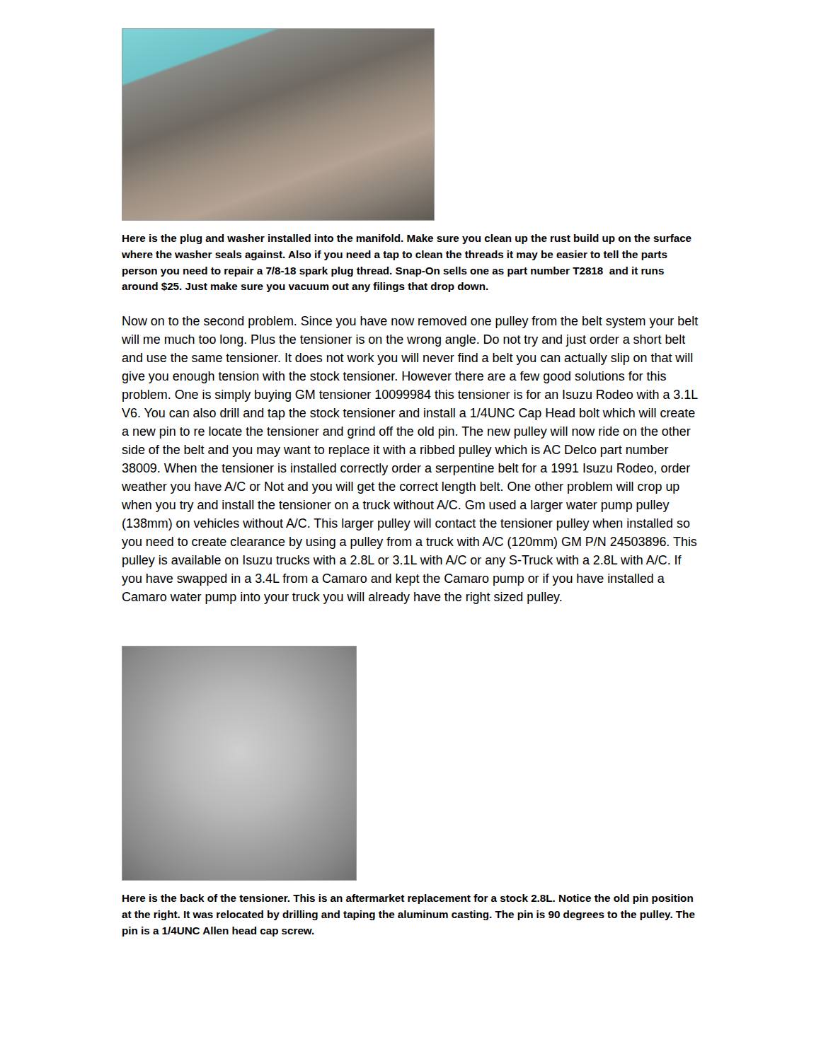Here is the plug and washer installed into the manifold. Make sure you clean up the rust build up on the surface where the washer seals against. Also if you need a tap to clean the threads it may be easier to tell the parts person you need to repair a 7/8-18 spark plug thread. Snap-On sells one as part number T2818 and it runs around $25. Just make sure you vacuum out any filings that drop down.
Now on to the second problem. Since you have now removed one pulley from the belt system your belt will me much too long. Plus the tensioner is on the wrong angle. Do not try and just order a short belt and use the same tensioner. It does not work you will never find a belt you can actually slip on that will give you enough tension with the stock tensioner. However there are a few good solutions for this problem. One is simply buying GM tensioner 10099984 this tensioner is for an Isuzu Rodeo with a 3.1L V6. You can also drill and tap the stock tensioner and install a 1/4UNC Cap Head bolt which will create a new pin to re locate the tensioner and grind off the old pin. The new pulley will now ride on the other side of the belt and you may want to replace it with a ribbed pulley which is AC Delco part number 38009. When the tensioner is installed correctly order a serpentine belt for a 1991 Isuzu Rodeo, order weather you have A/C or Not and you will get the correct length belt. One other problem will crop up when you try and install the tensioner on a truck without A/C. Gm used a larger water pump pulley (138mm) on vehicles without A/C. This larger pulley will contact the tensioner pulley when installed so you need to create clearance by using a pulley from a truck with A/C (120mm) GM P/N 24503896. This pulley is available on Isuzu trucks with a 2.8L or 3.1L with A/C or any S-Truck with a 2.8L with A/C. If you have swapped in a 3.4L from a Camaro and kept the Camaro pump or if you have installed a Camaro water pump into your truck you will already have the right sized pulley.
Here is the back of the tensioner. This is an aftermarket replacement for a stock 2.8L. Notice the old pin position at the right. It was relocated by drilling and taping the aluminum casting. The pin is 90 degrees to the pulley. The pin is a 1/4UNC Allen head cap screw.